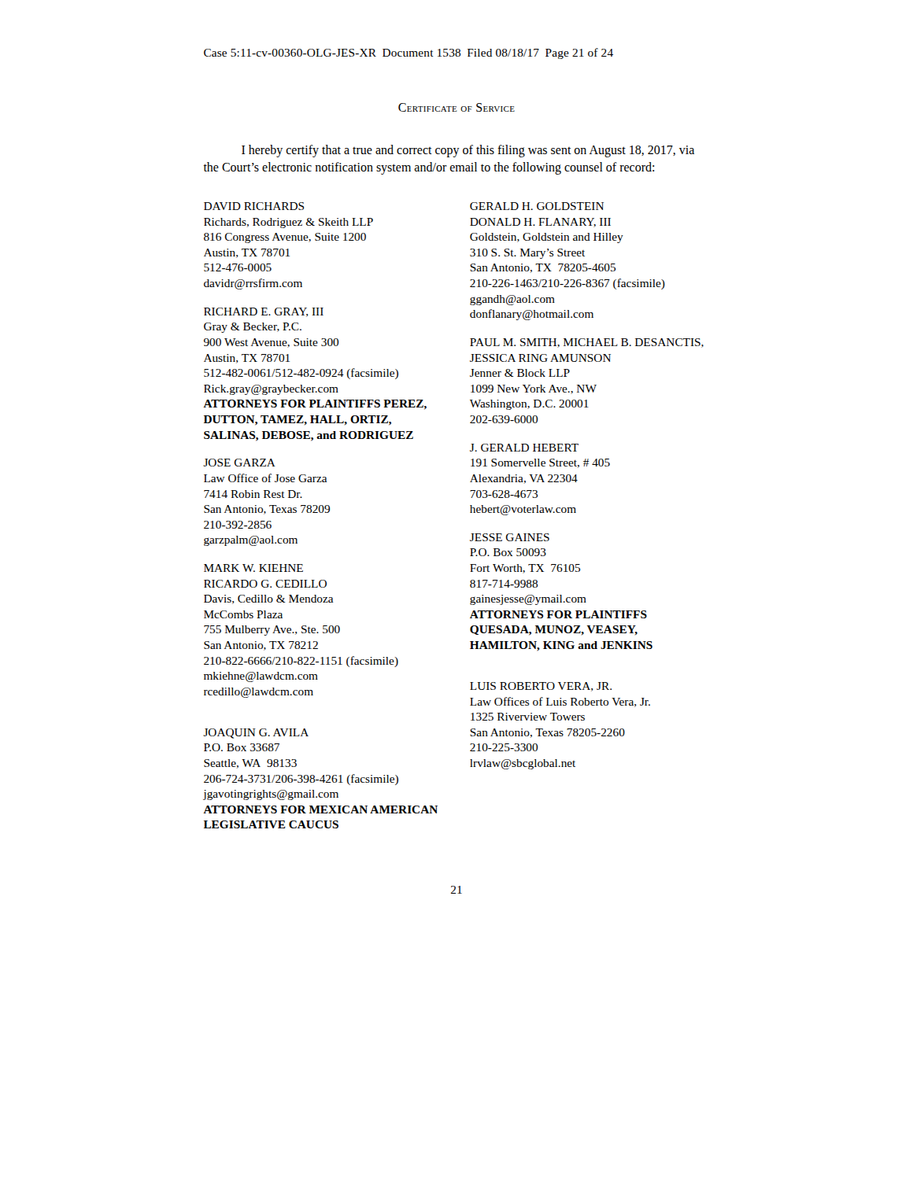Case 5:11-cv-00360-OLG-JES-XR Document 1538 Filed 08/18/17 Page 21 of 24
Certificate of Service
I hereby certify that a true and correct copy of this filing was sent on August 18, 2017, via the Court’s electronic notification system and/or email to the following counsel of record:
DAVID RICHARDS
Richards, Rodriguez & Skeith LLP
816 Congress Avenue, Suite 1200
Austin, TX 78701
512-476-0005
davidr@rrsfirm.com
RICHARD E. GRAY, III
Gray & Becker, P.C.
900 West Avenue, Suite 300
Austin, TX 78701
512-482-0061/512-482-0924 (facsimile)
Rick.gray@graybecker.com
ATTORNEYS FOR PLAINTIFFS PEREZ, DUTTON, TAMEZ, HALL, ORTIZ, SALINAS, DEBOSE, and RODRIGUEZ
JOSE GARZA
Law Office of Jose Garza
7414 Robin Rest Dr.
San Antonio, Texas 78209
210-392-2856
garzpalm@aol.com
MARK W. KIEHNE
RICARDO G. CEDILLO
Davis, Cedillo & Mendoza
McCombs Plaza
755 Mulberry Ave., Ste. 500
San Antonio, TX 78212
210-822-6666/210-822-1151 (facsimile)
mkiehne@lawdcm.com
rcedillo@lawdcm.com
JOAQUIN G. AVILA
P.O. Box 33687
Seattle, WA 98133
206-724-3731/206-398-4261 (facsimile)
jgavotingrights@gmail.com
ATTORNEYS FOR MEXICAN AMERICAN LEGISLATIVE CAUCUS
GERALD H. GOLDSTEIN
DONALD H. FLANARY, III
Goldstein, Goldstein and Hilley
310 S. St. Mary’s Street
San Antonio, TX 78205-4605
210-226-1463/210-226-8367 (facsimile)
ggandh@aol.com
donflanary@hotmail.com
PAUL M. SMITH, MICHAEL B. DESANCTIS, JESSICA RING AMUNSON
Jenner & Block LLP
1099 New York Ave., NW
Washington, D.C. 20001
202-639-6000
J. GERALD HEBERT
191 Somervelle Street, # 405
Alexandria, VA 22304
703-628-4673
hebert@voterlaw.com
JESSE GAINES
P.O. Box 50093
Fort Worth, TX 76105
817-714-9988
gainesjesse@ymail.com
ATTORNEYS FOR PLAINTIFFS QUESADA, MUNOZ, VEASEY, HAMILTON, KING and JENKINS
LUIS ROBERTO VERA, JR.
Law Offices of Luis Roberto Vera, Jr.
1325 Riverview Towers
San Antonio, Texas 78205-2260
210-225-3300
lrvlaw@sbcglobal.net
21